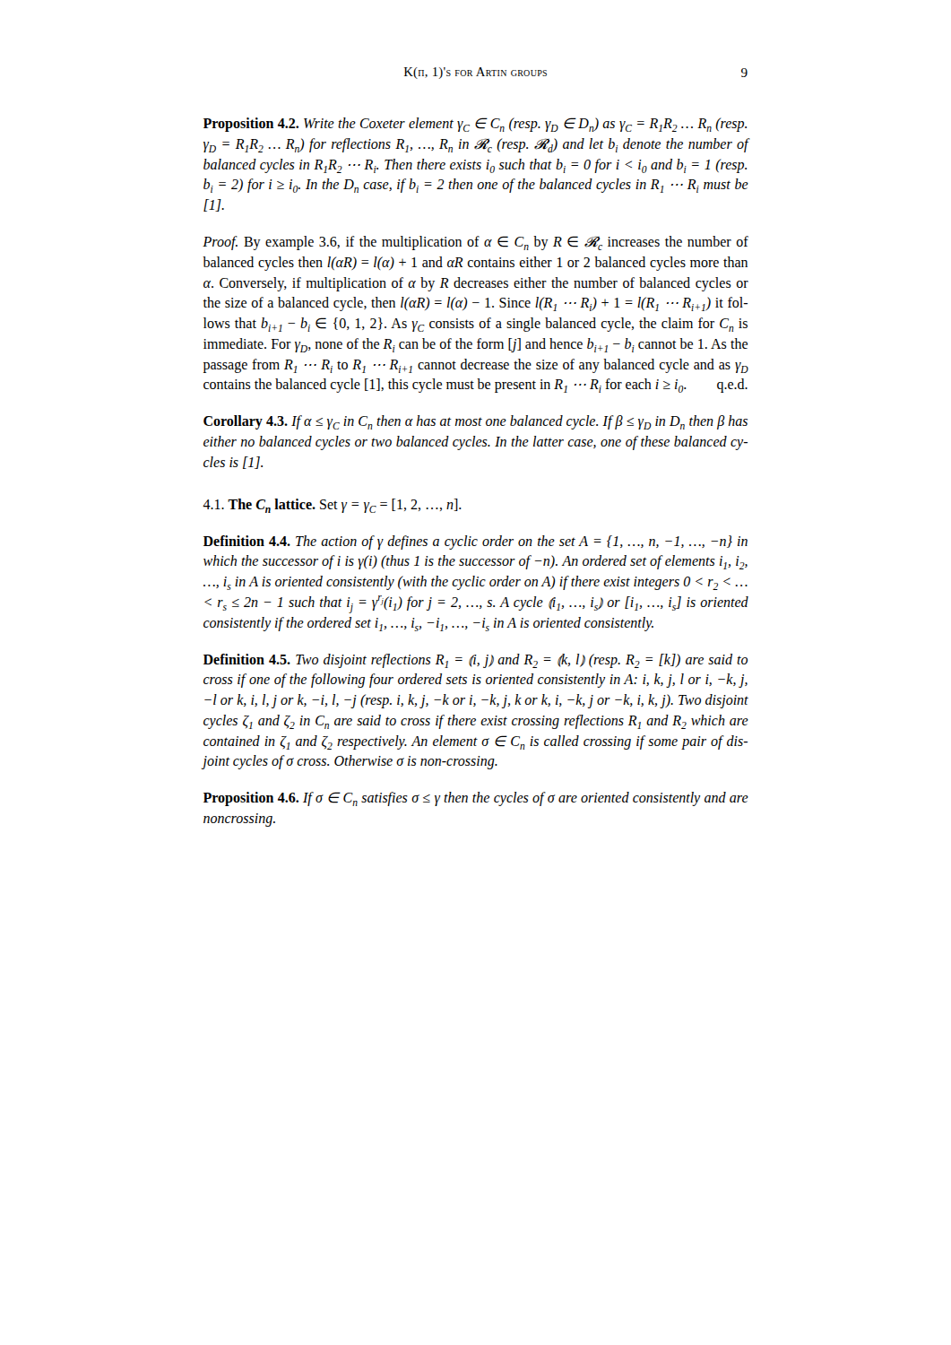K(π, 1)'s for Artin groups 9
Proposition 4.2. Write the Coxeter element γC ∈ Cn (resp. γD ∈ Dn) as γC = R1R2 … Rn (resp. γD = R1R2 … Rn) for reflections R1, …, Rn in 𝓡c (resp. 𝓡d) and let bi denote the number of balanced cycles in R1R2 ⋯ Ri. Then there exists i0 such that bi = 0 for i < i0 and bi = 1 (resp. bi = 2) for i ≥ i0. In the Dn case, if bi = 2 then one of the balanced cycles in R1 ⋯ Ri must be [1].
Proof. By example 3.6, if the multiplication of α ∈ Cn by R ∈ 𝓡c increases the number of balanced cycles then l(αR) = l(α) + 1 and αR contains either 1 or 2 balanced cycles more than α. Conversely, if multiplication of α by R decreases either the number of balanced cycles or the size of a balanced cycle, then l(αR) = l(α) − 1. Since l(R1 ⋯ Ri) + 1 = l(R1 ⋯ Ri+1) it follows that bi+1 − bi ∈ {0, 1, 2}. As γC consists of a single balanced cycle, the claim for Cn is immediate. For γD, none of the Ri can be of the form [j] and hence bi+1 − bi cannot be 1. As the passage from R1 ⋯ Ri to R1 ⋯ Ri+1 cannot decrease the size of any balanced cycle and as γD contains the balanced cycle [1], this cycle must be present in R1 ⋯ Ri for each i ≥ i0. q.e.d.
Corollary 4.3. If α ≤ γC in Cn then α has at most one balanced cycle. If β ≤ γD in Dn then β has either no balanced cycles or two balanced cycles. In the latter case, one of these balanced cycles is [1].
4.1. The Cn lattice. Set γ = γC = [1, 2, …, n].
Definition 4.4. The action of γ defines a cyclic order on the set A = {1, …, n, −1, …, −n} in which the successor of i is γ(i) (thus 1 is the successor of −n). An ordered set of elements i1, i2, …, is in A is oriented consistently (with the cyclic order on A) if there exist integers 0 < r2 < … < rs ≤ 2n − 1 such that ij = γrj(i1) for j = 2, …, s. A cycle ⦅i1, …, is⦆ or [i1, …, is] is oriented consistently if the ordered set i1, …, is, −i1, …, −is in A is oriented consistently.
Definition 4.5. Two disjoint reflections R1 = ⦅i, j⦆ and R2 = ⦅k, l⦆ (resp. R2 = [k]) are said to cross if one of the following four ordered sets is oriented consistently in A: i, k, j, l or i, −k, j, −l or k, i, l, j or k, −i, l, −j (resp. i, k, j, −k or i, −k, j, k or k, i, −k, j or −k, i, k, j). Two disjoint cycles ζ1 and ζ2 in Cn are said to cross if there exist crossing reflections R1 and R2 which are contained in ζ1 and ζ2 respectively. An element σ ∈ Cn is called crossing if some pair of disjoint cycles of σ cross. Otherwise σ is non-crossing.
Proposition 4.6. If σ ∈ Cn satisfies σ ≤ γ then the cycles of σ are oriented consistently and are noncrossing.